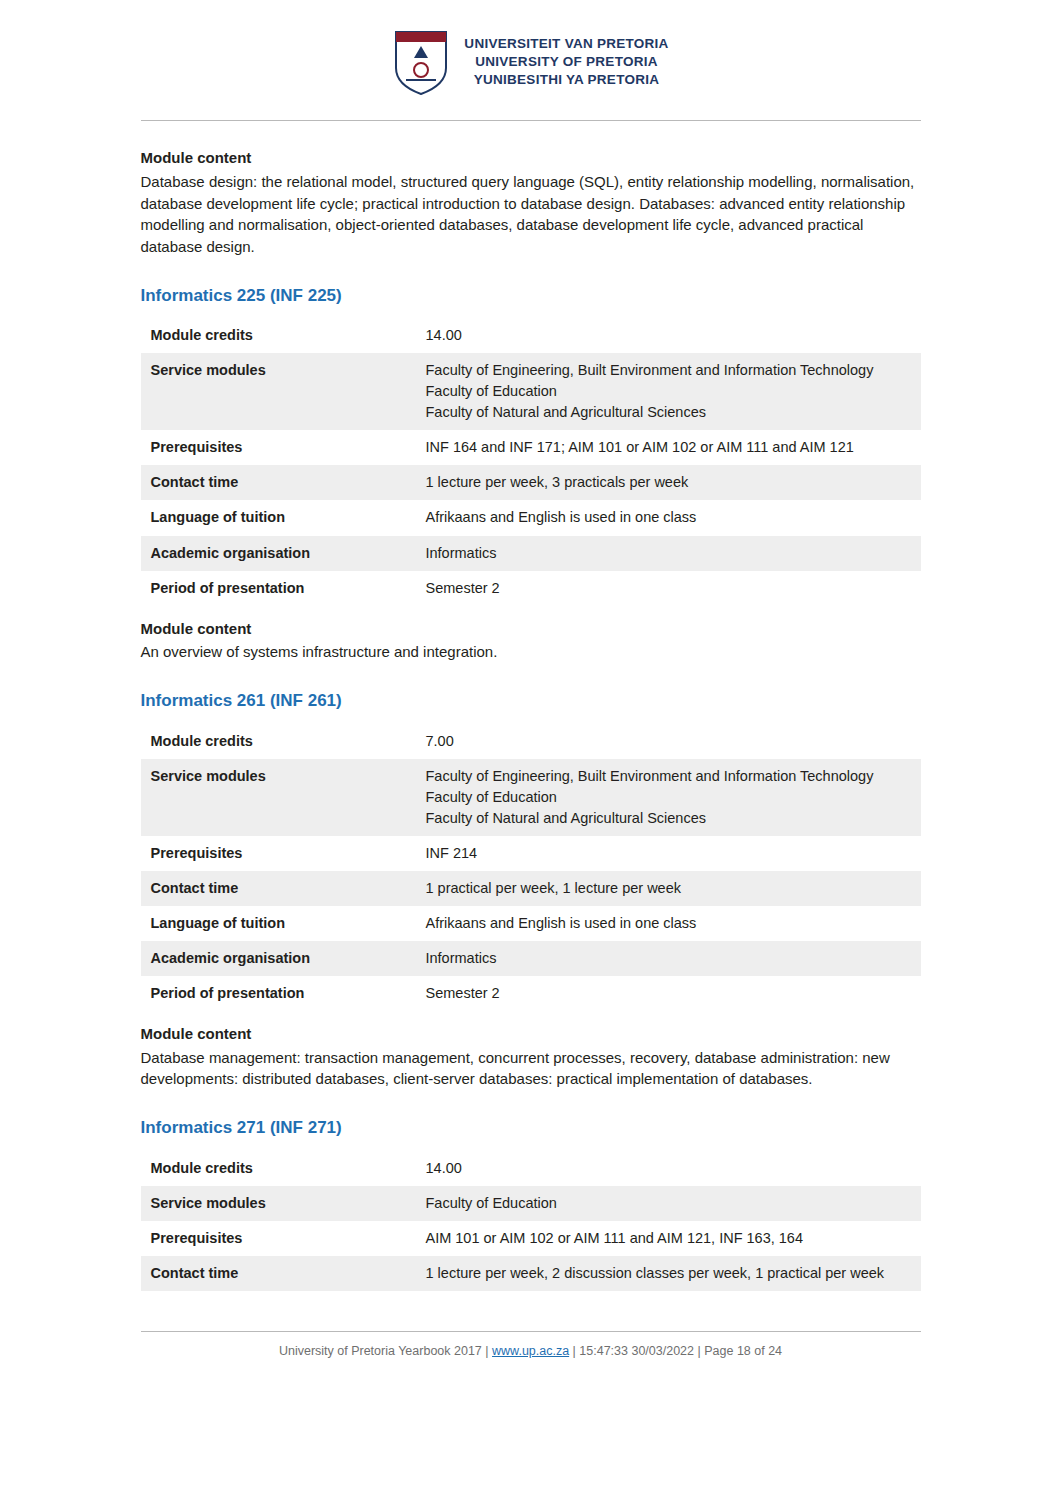Universiteit van Pretoria University of Pretoria Yunibesithi ya Pretoria
Module content
Database design: the relational model, structured query language (SQL), entity relationship modelling, normalisation, database development life cycle; practical introduction to database design. Databases: advanced entity relationship modelling and normalisation, object-oriented databases, database development life cycle, advanced practical database design.
Informatics 225 (INF 225)
| Module credits | 14.00 |
| Service modules | Faculty of Engineering, Built Environment and Information Technology Faculty of Education Faculty of Natural and Agricultural Sciences |
| Prerequisites | INF 164 and INF 171; AIM 101 or AIM 102 or AIM 111 and AIM 121 |
| Contact time | 1 lecture per week, 3 practicals per week |
| Language of tuition | Afrikaans and English is used in one class |
| Academic organisation | Informatics |
| Period of presentation | Semester 2 |
Module content
An overview of systems infrastructure and integration.
Informatics 261 (INF 261)
| Module credits | 7.00 |
| Service modules | Faculty of Engineering, Built Environment and Information Technology Faculty of Education Faculty of Natural and Agricultural Sciences |
| Prerequisites | INF 214 |
| Contact time | 1 practical per week, 1 lecture per week |
| Language of tuition | Afrikaans and English is used in one class |
| Academic organisation | Informatics |
| Period of presentation | Semester 2 |
Module content
Database management: transaction management, concurrent processes, recovery, database administration: new developments: distributed databases, client-server databases: practical implementation of databases.
Informatics 271 (INF 271)
| Module credits | 14.00 |
| Service modules | Faculty of Education |
| Prerequisites | AIM 101 or AIM 102 or AIM 111 and AIM 121, INF 163, 164 |
| Contact time | 1 lecture per week, 2 discussion classes per week, 1 practical per week |
University of Pretoria Yearbook 2017 | www.up.ac.za | 15:47:33 30/03/2022 | Page 18 of 24